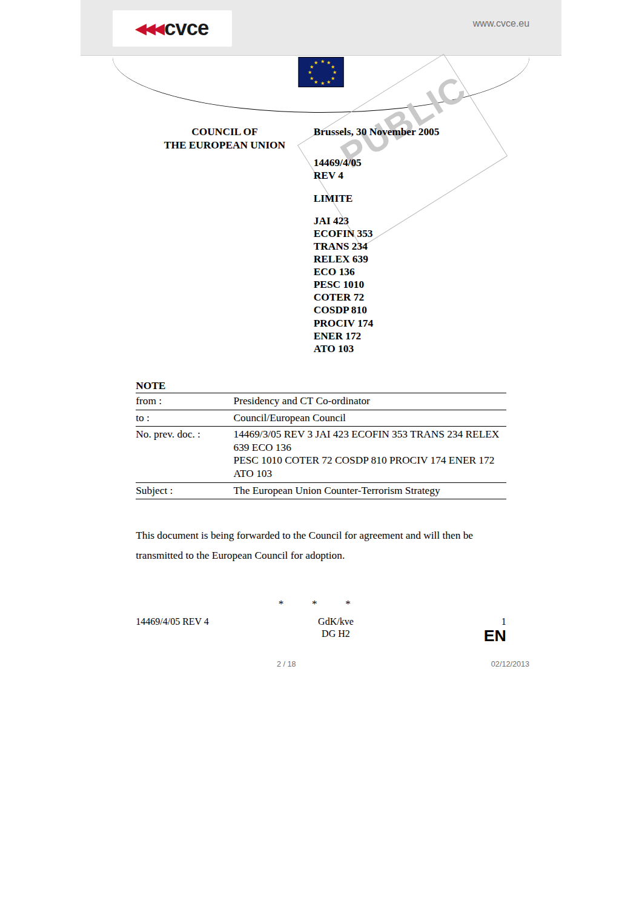◂◂◂cvce
www.cvce.eu
★ ★ ★ ★ ★ ★ ★ ★ ★ ★ ★ ★
PUBLIC
| COUNCIL OF THE EUROPEAN UNION | Brussels, 30 November 2005 14469/4/05 REV 4 LIMITE JAI 423 ECOFIN 353 TRANS 234 RELEX 639 ECO 136 PESC 1010 COTER 72 COSDP 810 PROCIV 174 ENER 172 ATO 103 |
NOTE
| from : | Presidency and CT Co-ordinator |
| to : | Council/European Council |
| No. prev. doc. : | 14469/3/05 REV 3 JAI 423 ECOFIN 353 TRANS 234 RELEX 639 ECO 136 PESC 1010 COTER 72 COSDP 810 PROCIV 174 ENER 172 ATO 103 |
| Subject : | The European Union Counter-Terrorism Strategy |
This document is being forwarded to the Council for agreement and will then be transmitted to the European Council for adoption.
* * *
| 14469/4/05 REV 4 | GdK/kve | 1 |
| | DG H2 | EN |
| | 2 / 18 | 02/12/2013 |